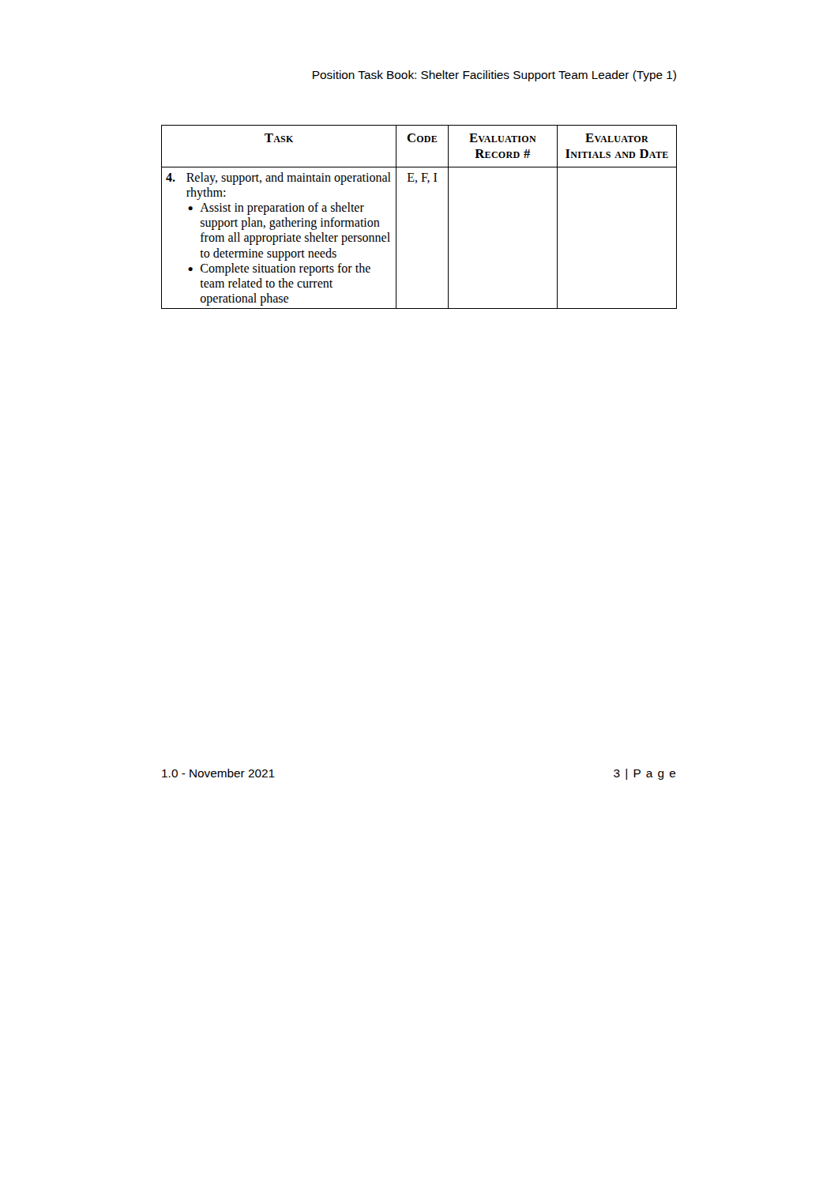Position Task Book: Shelter Facilities Support Team Leader (Type 1)
| Task | Code | Evaluation Record # | Evaluator Initials and Date |
| --- | --- | --- | --- |
| 4. Relay, support, and maintain operational rhythm: Assist in preparation of a shelter support plan, gathering information from all appropriate shelter personnel to determine support needs Complete situation reports for the team related to the current operational phase | E, F, I | | |
1.0 - November 2021
3 | P a g e